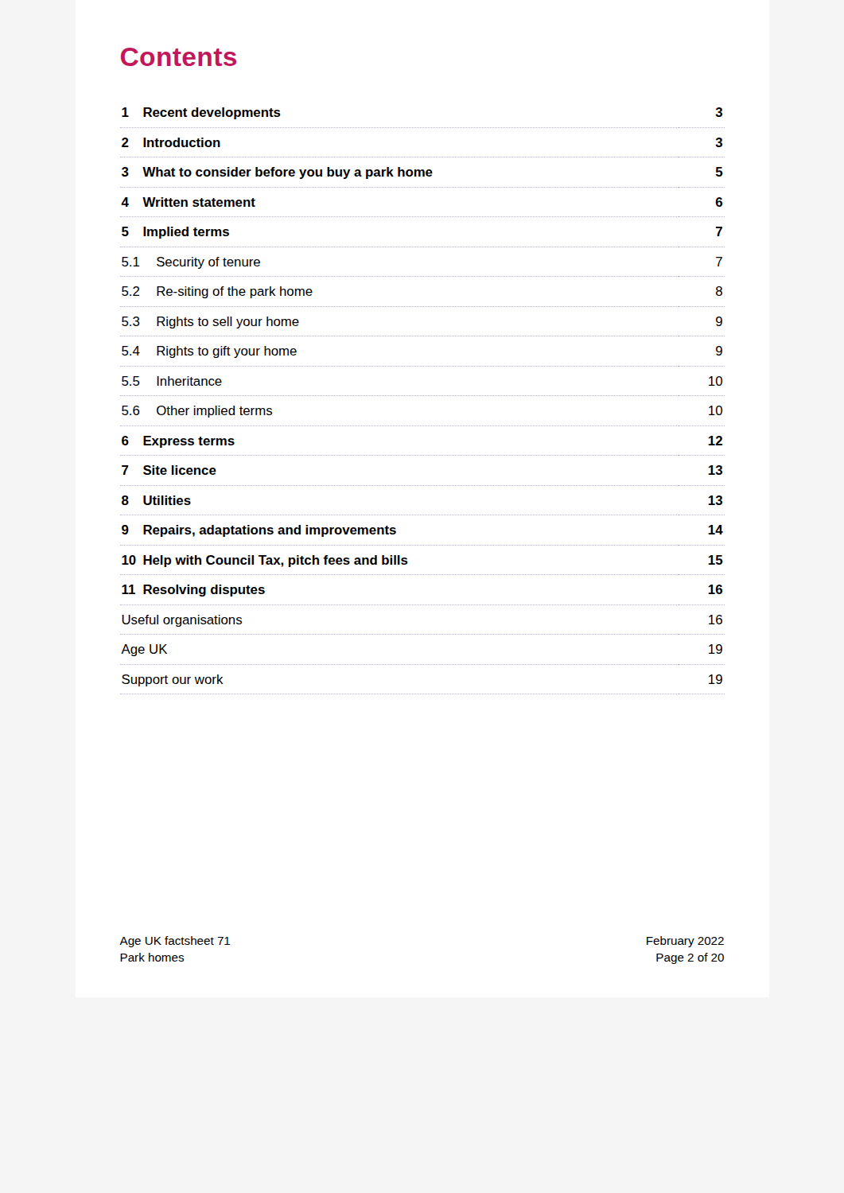Contents
| 1 Recent developments | 3 |
| 2 Introduction | 3 |
| 3 What to consider before you buy a park home | 5 |
| 4 Written statement | 6 |
| 5 Implied terms | 7 |
| 5.1 Security of tenure | 7 |
| 5.2 Re-siting of the park home | 8 |
| 5.3 Rights to sell your home | 9 |
| 5.4 Rights to gift your home | 9 |
| 5.5 Inheritance | 10 |
| 5.6 Other implied terms | 10 |
| 6 Express terms | 12 |
| 7 Site licence | 13 |
| 8 Utilities | 13 |
| 9 Repairs, adaptations and improvements | 14 |
| 10 Help with Council Tax, pitch fees and bills | 15 |
| 11 Resolving disputes | 16 |
| Useful organisations | 16 |
| Age UK | 19 |
| Support our work | 19 |
Age UK factsheet 71 Park homes
February 2022 Page 2 of 20